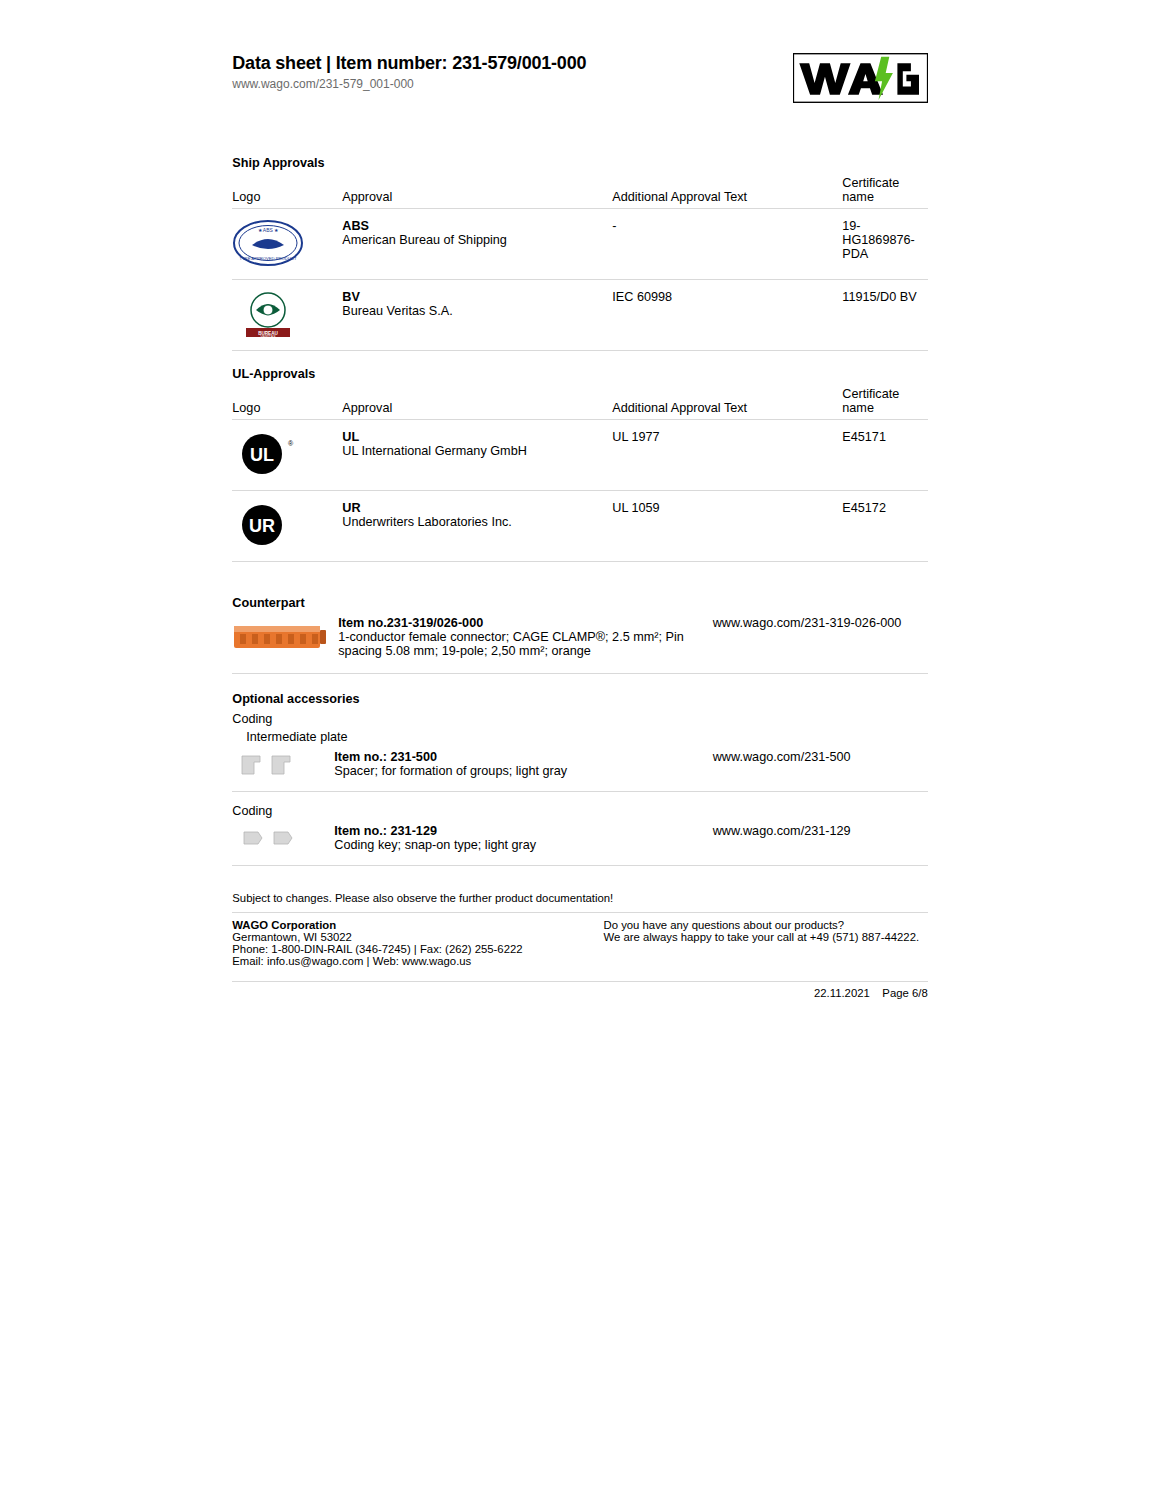Data sheet | Item number: 231-579/001-000
www.wago.com/231-579_001-000
Ship Approvals
| Logo | Approval | Additional Approval Text | Certificate name |
| --- | --- | --- | --- |
| ★ ABS ★ TYPE APPROVED PRODUCT | ABS American Bureau of Shipping | - | 19-HG1869876-PDA |
| BUREAU VERITAS | BV Bureau Veritas S.A. | IEC 60998 | 11915/D0 BV |
UL-Approvals
| Logo | Approval | Additional Approval Text | Certificate name |
| --- | --- | --- | --- |
| UL ® | UL UL International Germany GmbH | UL 1977 | E45171 |
| UR | UR Underwriters Laboratories Inc. | UL 1059 | E45172 |
Counterpart
Item no.231-319/026-000
1-conductor female connector; CAGE CLAMP®; 2.5 mm²; Pin spacing 5.08 mm; 19-pole; 2,50 mm²; orange
www.wago.com/231-319-026-000
Optional accessories
Coding
Intermediate plate
| | Item no.: 231-500 Spacer; for formation of groups; light gray | www.wago.com/231-500 |
| Coding |
| | Item no.: 231-129 Coding key; snap-on type; light gray | www.wago.com/231-129 |
Subject to changes. Please also observe the further product documentation!
WAGO Corporation
Germantown, WI 53022
Phone: 1-800-DIN-RAIL (346-7245) | Fax: (262) 255-6222
Email: info.us@wago.com | Web: www.wago.us
Do you have any questions about our products?
We are always happy to take your call at +49 (571) 887-44222.
22.11.2021 Page 6/8